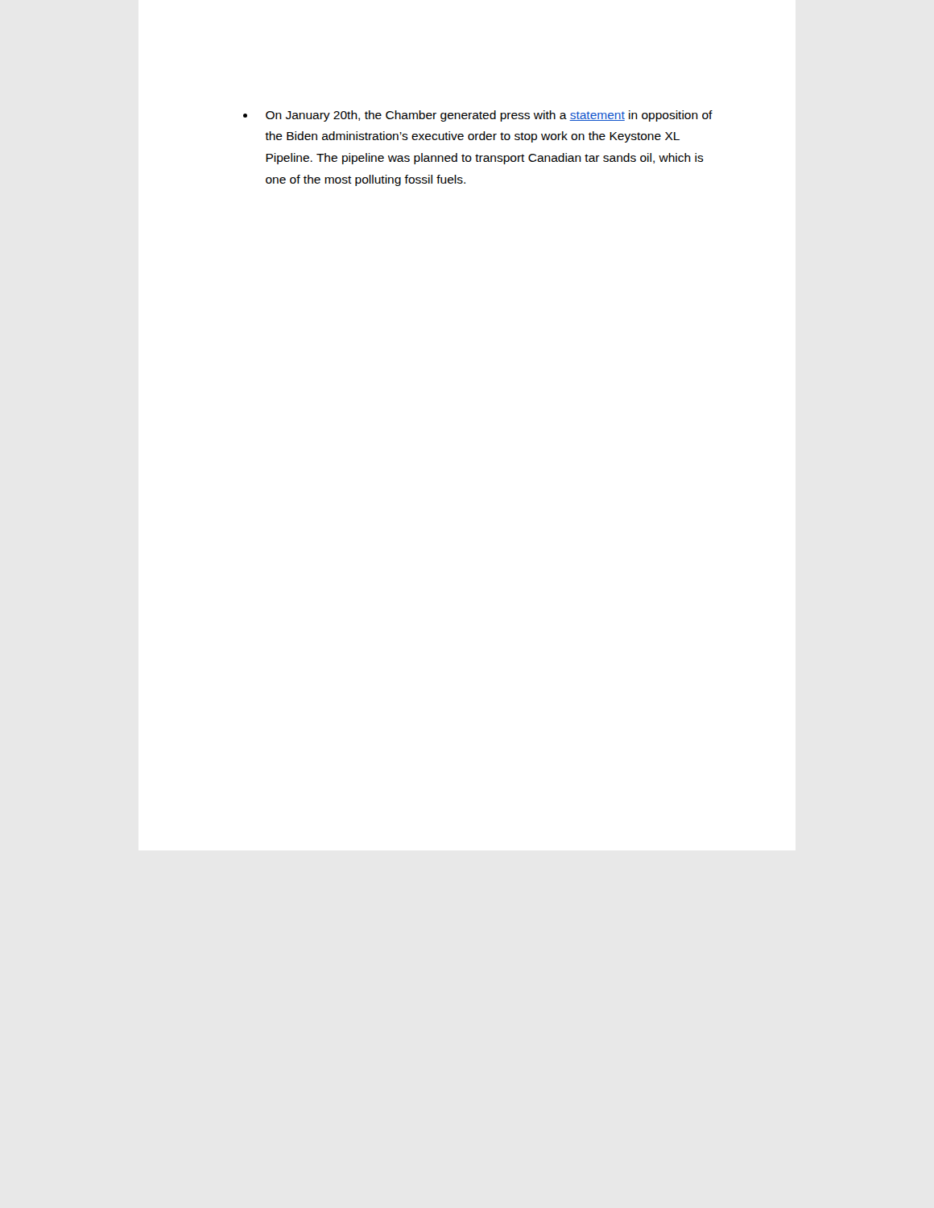On January 20th, the Chamber generated press with a statement in opposition of the Biden administration’s executive order to stop work on the Keystone XL Pipeline. The pipeline was planned to transport Canadian tar sands oil, which is one of the most polluting fossil fuels.